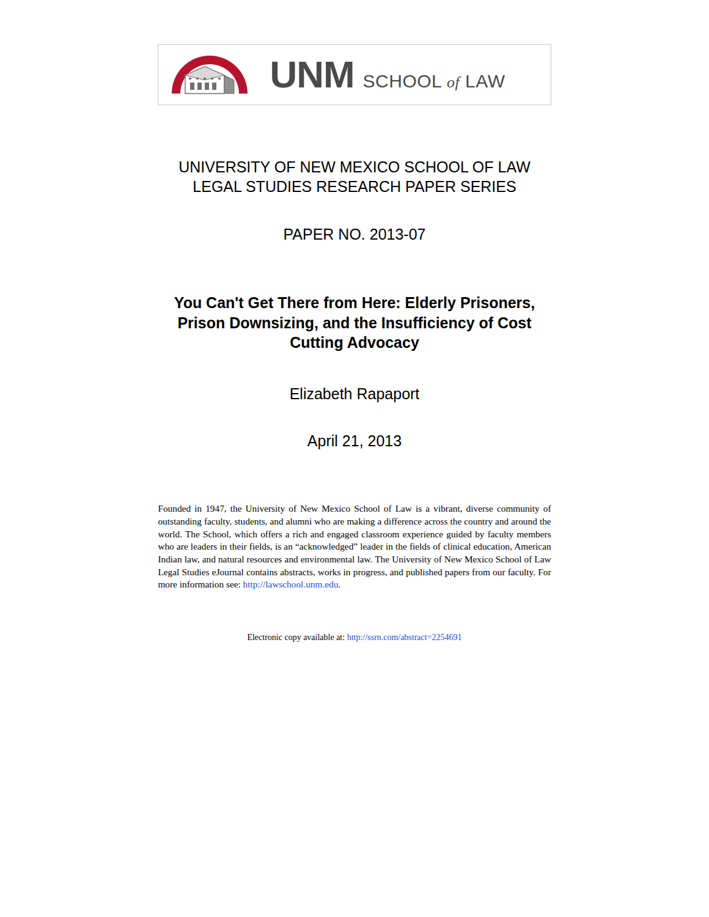UNM SCHOOL of LAW
UNIVERSITY OF NEW MEXICO SCHOOL OF LAW
LEGAL STUDIES RESEARCH PAPER SERIES
PAPER NO. 2013-07
You Can't Get There from Here: Elderly Prisoners, Prison Downsizing, and the Insufficiency of Cost Cutting Advocacy
Elizabeth Rapaport
April 21, 2013
Founded in 1947, the University of New Mexico School of Law is a vibrant, diverse community of outstanding faculty, students, and alumni who are making a difference across the country and around the world. The School, which offers a rich and engaged classroom experience guided by faculty members who are leaders in their fields, is an “acknowledged” leader in the fields of clinical education, American Indian law, and natural resources and environmental law. The University of New Mexico School of Law Legal Studies eJournal contains abstracts, works in progress, and published papers from our faculty. For more information see: http://lawschool.unm.edu.
Electronic copy available at: http://ssrn.com/abstract=2254691